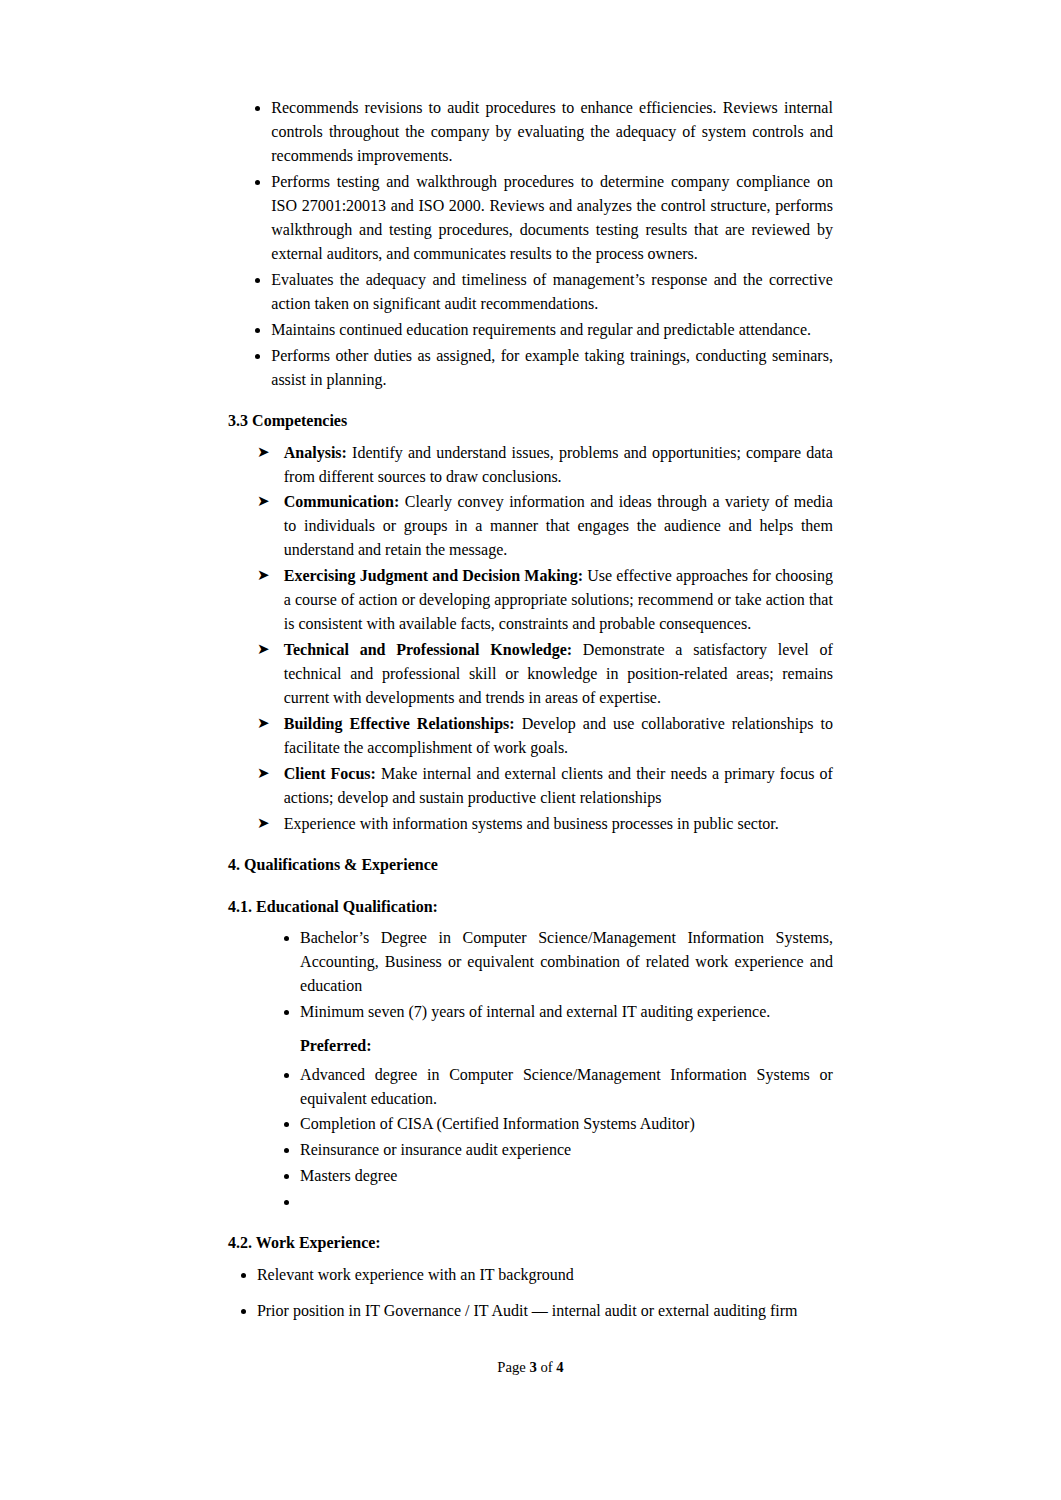Recommends revisions to audit procedures to enhance efficiencies. Reviews internal controls throughout the company by evaluating the adequacy of system controls and recommends improvements.
Performs testing and walkthrough procedures to determine company compliance on ISO 27001:20013 and ISO 2000. Reviews and analyzes the control structure, performs walkthrough and testing procedures, documents testing results that are reviewed by external auditors, and communicates results to the process owners.
Evaluates the adequacy and timeliness of management’s response and the corrective action taken on significant audit recommendations.
Maintains continued education requirements and regular and predictable attendance.
Performs other duties as assigned, for example taking trainings, conducting seminars, assist in planning.
3.3 Competencies
Analysis: Identify and understand issues, problems and opportunities; compare data from different sources to draw conclusions.
Communication: Clearly convey information and ideas through a variety of media to individuals or groups in a manner that engages the audience and helps them understand and retain the message.
Exercising Judgment and Decision Making: Use effective approaches for choosing a course of action or developing appropriate solutions; recommend or take action that is consistent with available facts, constraints and probable consequences.
Technical and Professional Knowledge: Demonstrate a satisfactory level of technical and professional skill or knowledge in position-related areas; remains current with developments and trends in areas of expertise.
Building Effective Relationships: Develop and use collaborative relationships to facilitate the accomplishment of work goals.
Client Focus: Make internal and external clients and their needs a primary focus of actions; develop and sustain productive client relationships
Experience with information systems and business processes in public sector.
4. Qualifications & Experience
4.1. Educational Qualification:
Bachelor’s Degree in Computer Science/Management Information Systems, Accounting, Business or equivalent combination of related work experience and education
Minimum seven (7) years of internal and external IT auditing experience.
Preferred:
Advanced degree in Computer Science/Management Information Systems or equivalent education.
Completion of CISA (Certified Information Systems Auditor)
Reinsurance or insurance audit experience
Masters degree
4.2. Work Experience:
Relevant work experience with an IT background
Prior position in IT Governance / IT Audit — internal audit or external auditing firm
Page 3 of 4